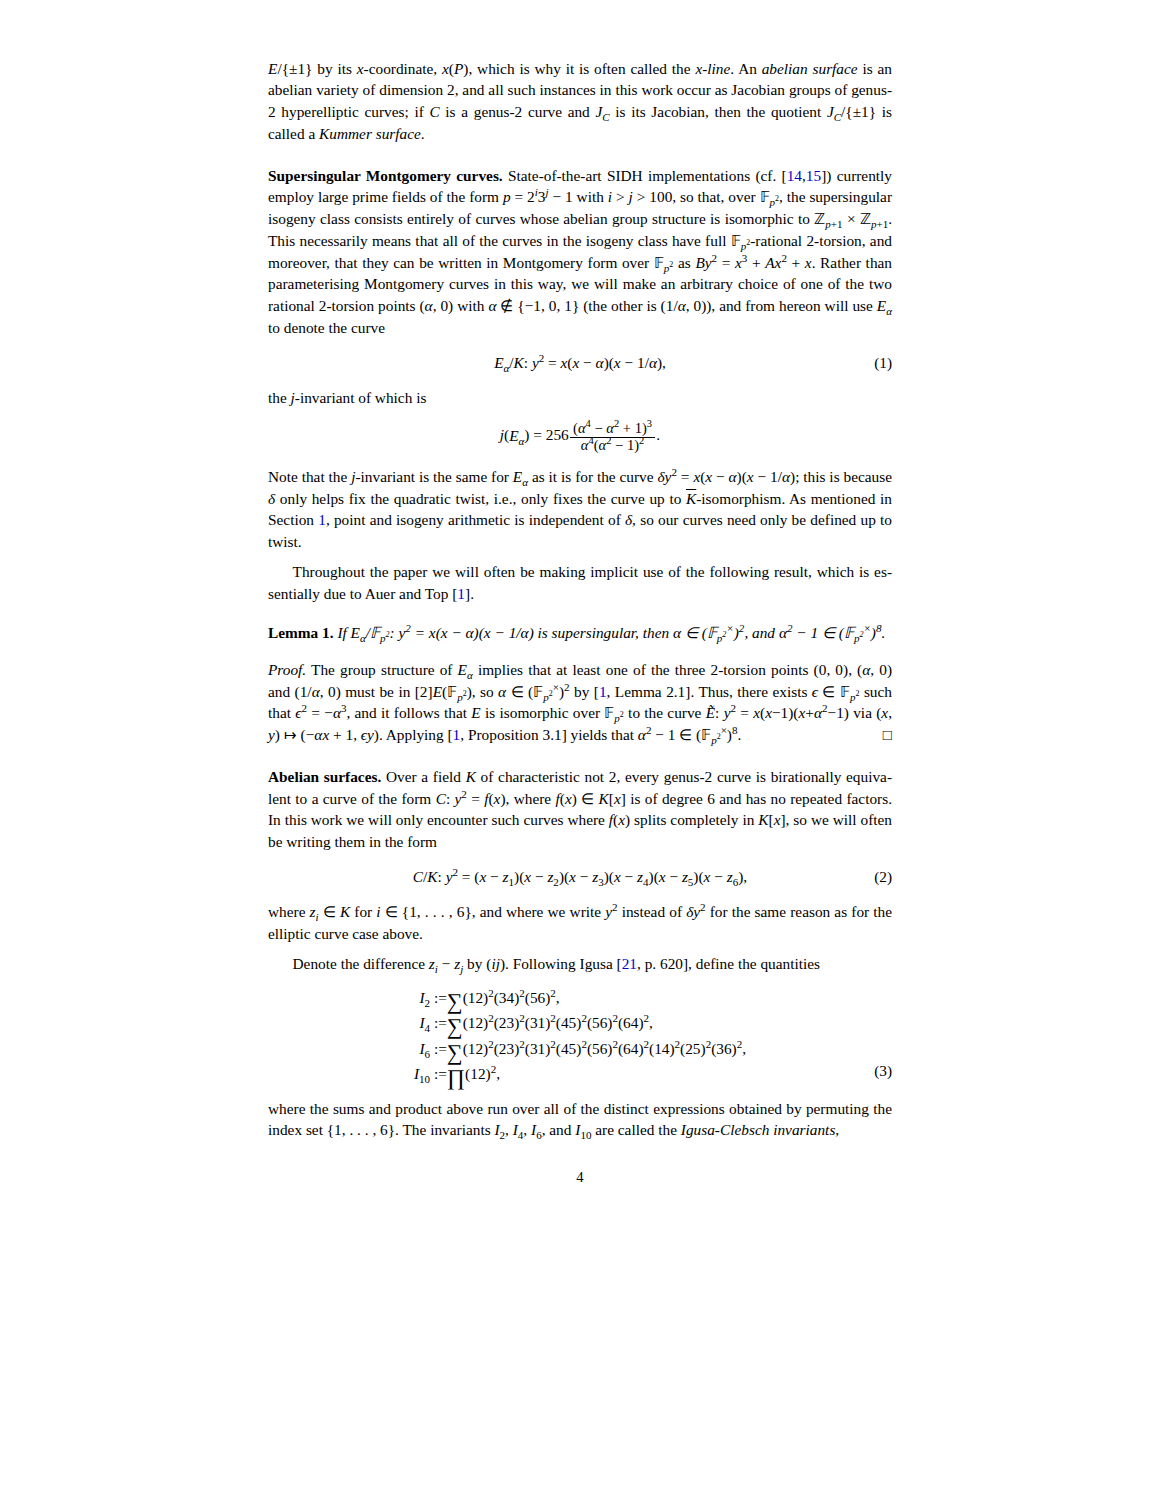E/{±1} by its x-coordinate, x(P), which is why it is often called the x-line. An abelian surface is an abelian variety of dimension 2, and all such instances in this work occur as Jacobian groups of genus-2 hyperelliptic curves; if C is a genus-2 curve and JC is its Jacobian, then the quotient JC/{±1} is called a Kummer surface.
Supersingular Montgomery curves. State-of-the-art SIDH implementations (cf. [14,15]) currently employ large prime fields of the form p = 2i3j − 1 with i > j > 100, so that, over 𝔽p2, the supersingular isogeny class consists entirely of curves whose abelian group structure is isomorphic to ℤp+1 × ℤp+1. This necessarily means that all of the curves in the isogeny class have full 𝔽p2-rational 2-torsion, and moreover, that they can be written in Montgomery form over 𝔽p2 as By2 = x3 + Ax2 + x. Rather than parameterising Montgomery curves in this way, we will make an arbitrary choice of one of the two rational 2-torsion points (α, 0) with α ∉ {−1, 0, 1} (the other is (1/α, 0)), and from hereon will use Eα to denote the curve
Eα/K: y2 = x(x − α)(x − 1/α), (1)
the j-invariant of which is
j(Eα) = 256(α4 − α2 + 1)3 α4(α2 − 1)2.
Note that the j-invariant is the same for Eα as it is for the curve δy2 = x(x − α)(x − 1/α); this is because δ only helps fix the quadratic twist, i.e., only fixes the curve up to K-isomorphism. As mentioned in Section 1, point and isogeny arithmetic is independent of δ, so our curves need only be defined up to twist.
Throughout the paper we will often be making implicit use of the following result, which is essentially due to Auer and Top [1].
Lemma 1. If Eα/𝔽p2: y2 = x(x − α)(x − 1/α) is supersingular, then α ∈ (𝔽p2×)2, and α2 − 1 ∈ (𝔽p2×)8.
Proof. The group structure of Eα implies that at least one of the three 2-torsion points (0, 0), (α, 0) and (1/α, 0) must be in [2]E(𝔽p2), so α ∈ (𝔽p2×)2 by [1, Lemma 2.1]. Thus, there exists ϵ ∈ 𝔽p2 such that ϵ2 = −α3, and it follows that E is isomorphic over 𝔽p2 to the curve Ẽ: y2 = x(x−1)(x+α2−1) via (x, y) ↦ (−αx + 1, ϵy). Applying [1, Proposition 3.1] yields that α2 − 1 ∈ (𝔽p2×)8. □
Abelian surfaces. Over a field K of characteristic not 2, every genus-2 curve is birationally equivalent to a curve of the form C: y2 = f(x), where f(x) ∈ K[x] is of degree 6 and has no repeated factors. In this work we will only encounter such curves where f(x) splits completely in K[x], so we will often be writing them in the form
C/K: y2 = (x − z1)(x − z2)(x − z3)(x − z4)(x − z5)(x − z6), (2)
where zi ∈ K for i ∈ {1, . . . , 6}, and where we write y2 instead of δy2 for the same reason as for the elliptic curve case above.
Denote the difference zi − zj by (ij). Following Igusa [21, p. 620], define the quantities
| I 2 := | ∑ (12) 2 (34) 2 (56) 2 , |
| I 4 := | ∑ (12) 2 (23) 2 (31) 2 (45) 2 (56) 2 (64) 2 , |
| I 6 := | ∑ (12) 2 (23) 2 (31) 2 (45) 2 (56) 2 (64) 2 (14) 2 (25) 2 (36) 2 , |
| I 10 := | ∏ (12) 2 , |
(3)
where the sums and product above run over all of the distinct expressions obtained by permuting the index set {1, . . . , 6}. The invariants I2, I4, I6, and I10 are called the Igusa-Clebsch invariants,
4